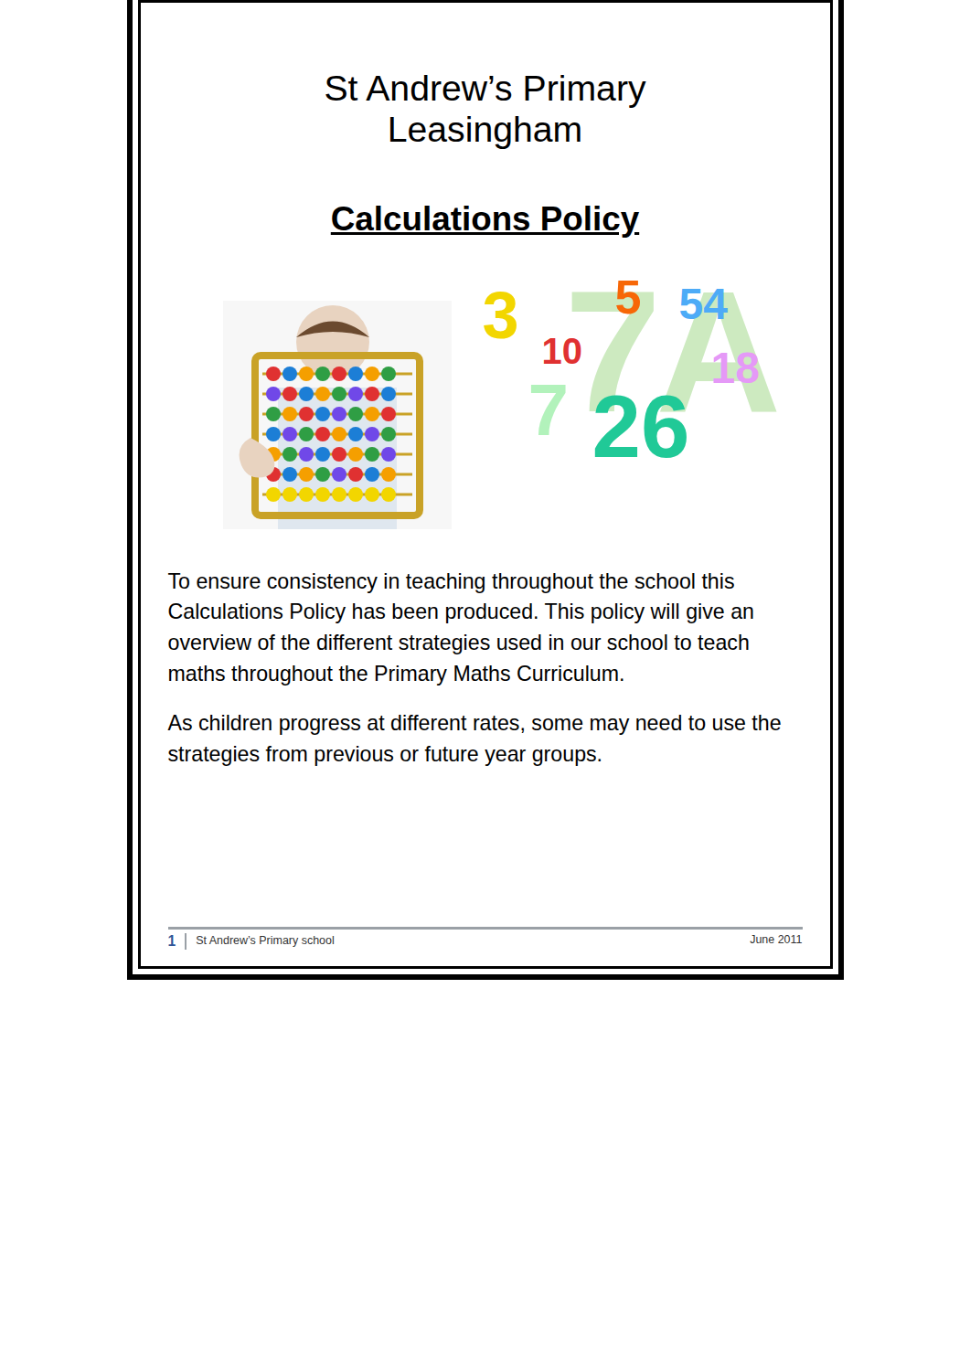St Andrew’s Primary
Leasingham
Calculations Policy
7A 3 10 5 54 18 7 26
To ensure consistency in teaching throughout the school this Calculations Policy has been produced. This policy will give an overview of the different strategies used in our school to teach maths throughout the Primary Maths Curriculum.
As children progress at different rates, some may need to use the strategies from previous or future year groups.
1 St Andrew’s Primary school June 2011